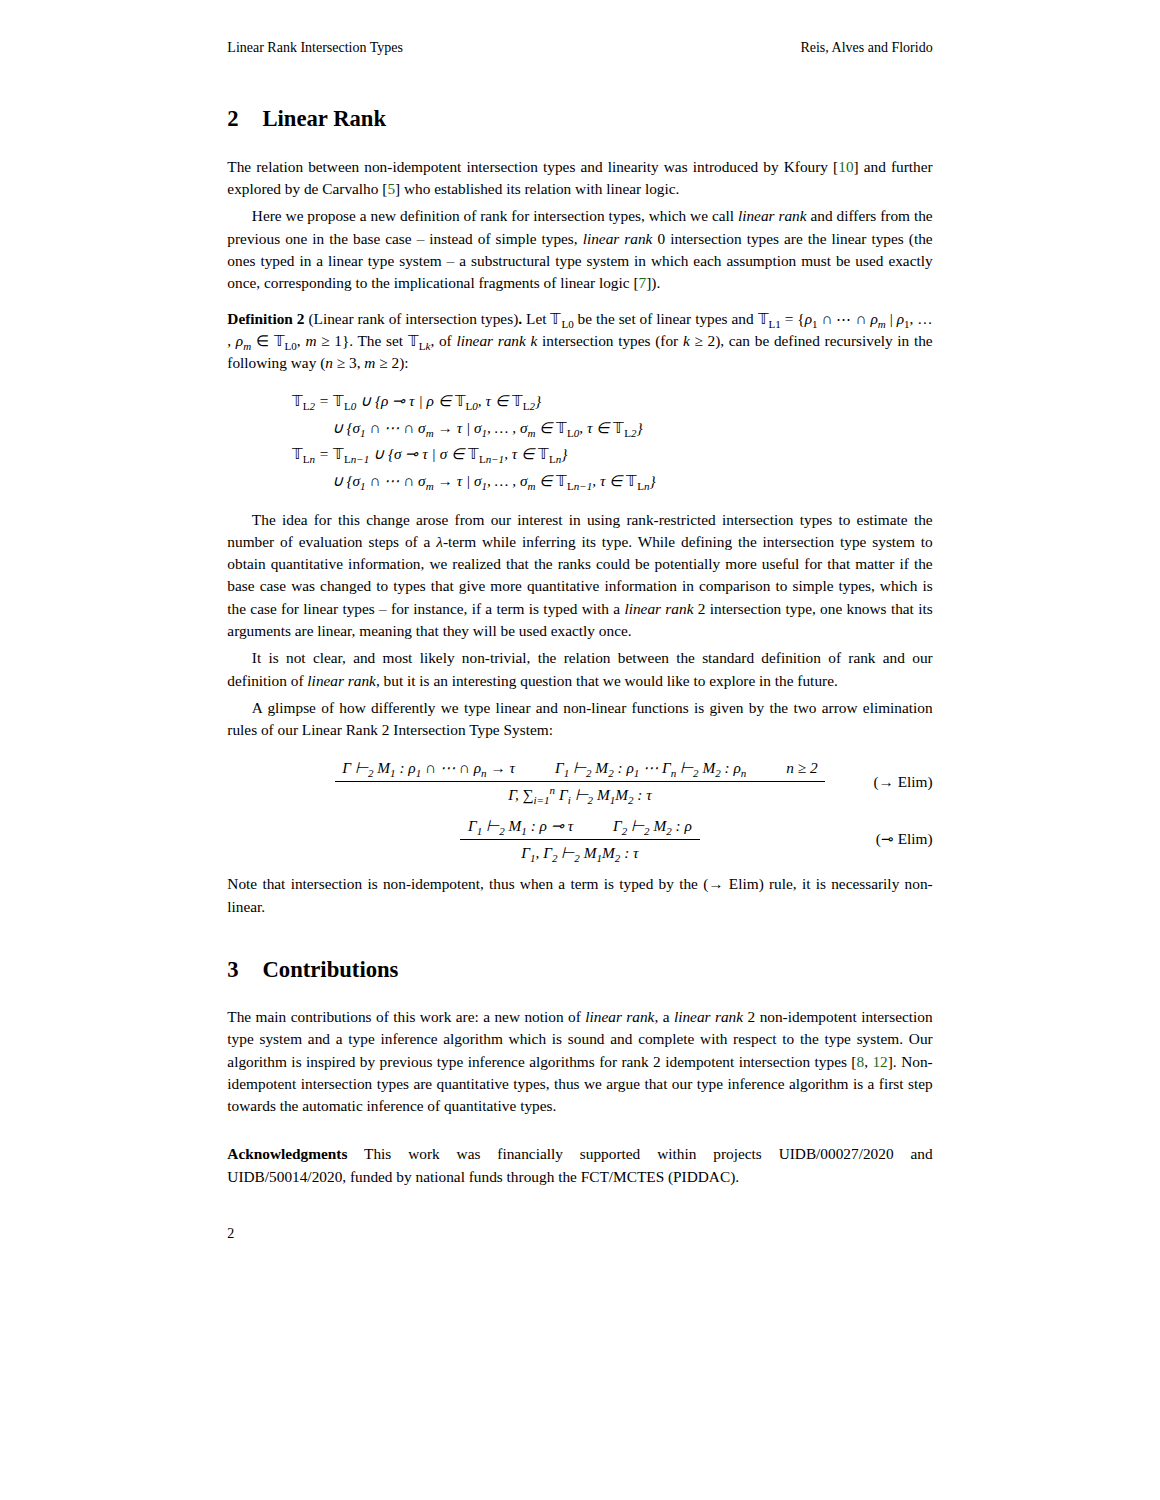Linear Rank Intersection Types Reis, Alves and Florido
2 Linear Rank
The relation between non-idempotent intersection types and linearity was introduced by Kfoury [10] and further explored by de Carvalho [5] who established its relation with linear logic.
Here we propose a new definition of rank for intersection types, which we call linear rank and differs from the previous one in the base case – instead of simple types, linear rank 0 intersection types are the linear types (the ones typed in a linear type system – a substructural type system in which each assumption must be used exactly once, corresponding to the implicational fragments of linear logic [7]).
Definition 2 (Linear rank of intersection types). Let 𝕋L0 be the set of linear types and 𝕋L1 = {ρ1 ∩ ⋯ ∩ ρm | ρ1, … , ρm ∈ 𝕋L0, m ≥ 1}. The set 𝕋Lk, of linear rank k intersection types (for k ≥ 2), can be defined recursively in the following way (n ≥ 3, m ≥ 2):
𝕋L2 = 𝕋L0 ∪ {ρ ⊸ τ | ρ ∈ 𝕋L0, τ ∈ 𝕋L2} ∪ {σ1 ∩ ⋯ ∩ σm → τ | σ1, … , σm ∈ 𝕋L0, τ ∈ 𝕋L2} 𝕋Ln = 𝕋Ln−1 ∪ {σ ⊸ τ | σ ∈ 𝕋Ln−1, τ ∈ 𝕋Ln} ∪ {σ1 ∩ ⋯ ∩ σm → τ | σ1, … , σm ∈ 𝕋Ln−1, τ ∈ 𝕋Ln}
The idea for this change arose from our interest in using rank-restricted intersection types to estimate the number of evaluation steps of a λ-term while inferring its type. While defining the intersection type system to obtain quantitative information, we realized that the ranks could be potentially more useful for that matter if the base case was changed to types that give more quantitative information in comparison to simple types, which is the case for linear types – for instance, if a term is typed with a linear rank 2 intersection type, one knows that its arguments are linear, meaning that they will be used exactly once.
It is not clear, and most likely non-trivial, the relation between the standard definition of rank and our definition of linear rank, but it is an interesting question that we would like to explore in the future.
A glimpse of how differently we type linear and non-linear functions is given by the two arrow elimination rules of our Linear Rank 2 Intersection Type System:
Γ ⊢2 M1 : ρ1 ∩ ⋯ ∩ ρn → τ Γ1 ⊢2 M2 : ρ1 ⋯ Γn ⊢2 M2 : ρn n ≥ 2 Γ, ∑i=1n Γi ⊢2 M1M2 : τ (→ Elim)
Γ1 ⊢2 M1 : ρ ⊸ τ Γ2 ⊢2 M2 : ρ Γ1, Γ2 ⊢2 M1M2 : τ (⊸ Elim)
Note that intersection is non-idempotent, thus when a term is typed by the (→ Elim) rule, it is necessarily non-linear.
3 Contributions
The main contributions of this work are: a new notion of linear rank, a linear rank 2 non-idempotent intersection type system and a type inference algorithm which is sound and complete with respect to the type system. Our algorithm is inspired by previous type inference algorithms for rank 2 idempotent intersection types [8, 12]. Non-idempotent intersection types are quantitative types, thus we argue that our type inference algorithm is a first step towards the automatic inference of quantitative types.
Acknowledgments This work was financially supported within projects UIDB/00027/2020 and UIDB/50014/2020, funded by national funds through the FCT/MCTES (PIDDAC).
2